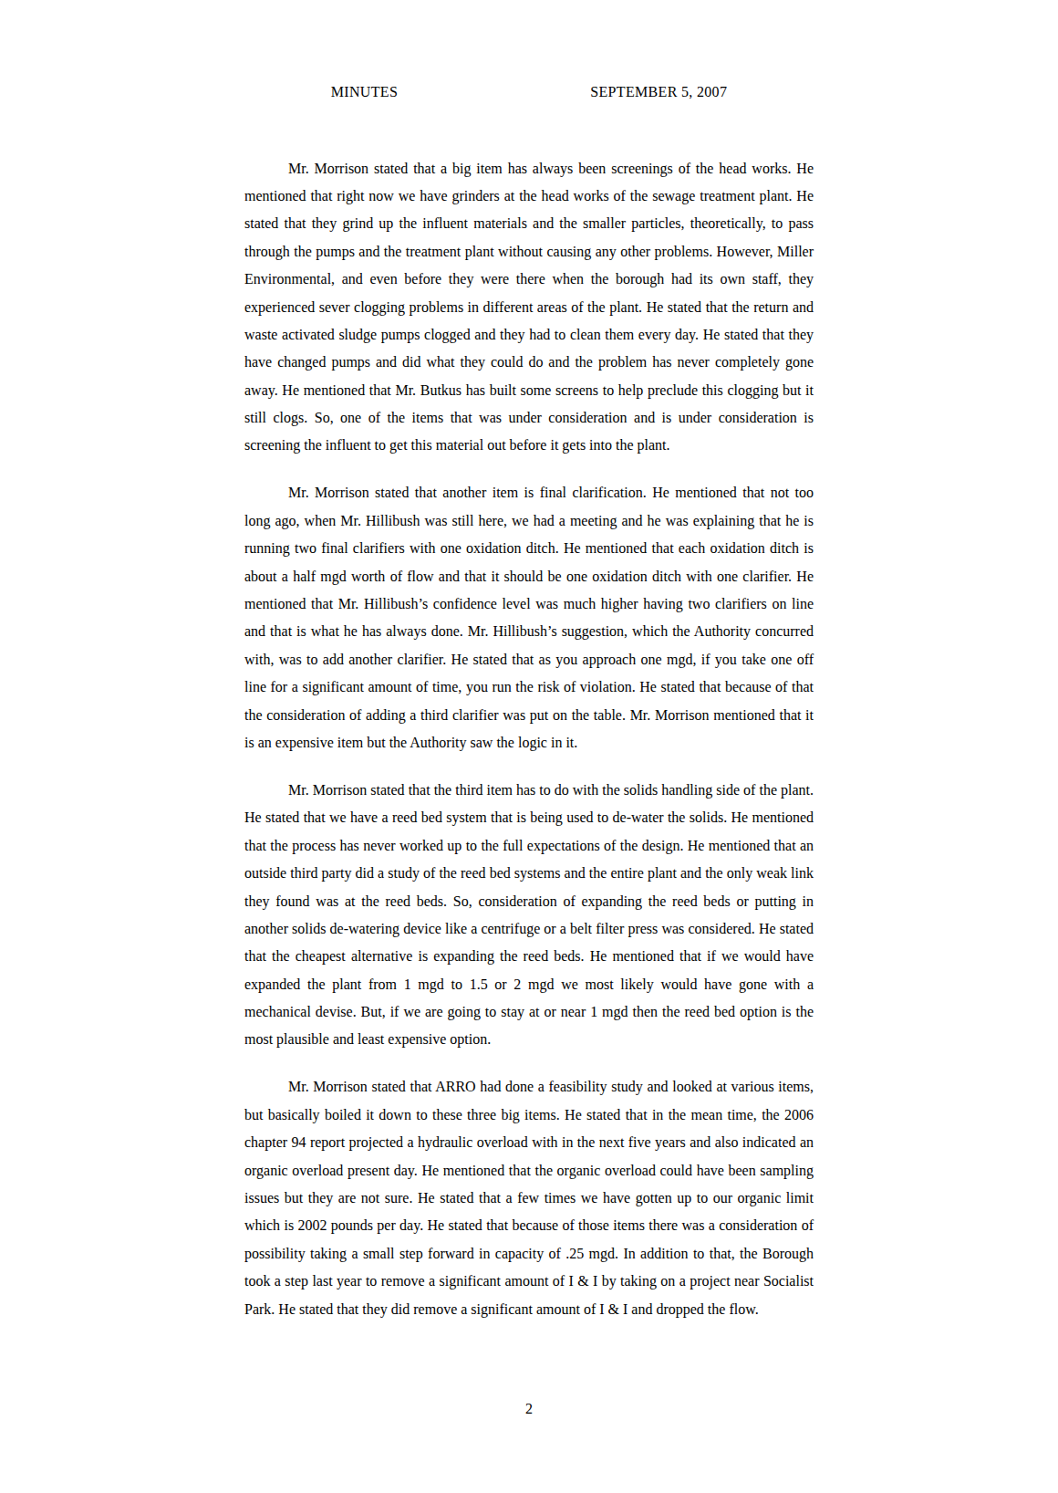MINUTES SEPTEMBER 5, 2007
Mr. Morrison stated that a big item has always been screenings of the head works. He mentioned that right now we have grinders at the head works of the sewage treatment plant. He stated that they grind up the influent materials and the smaller particles, theoretically, to pass through the pumps and the treatment plant without causing any other problems. However, Miller Environmental, and even before they were there when the borough had its own staff, they experienced sever clogging problems in different areas of the plant. He stated that the return and waste activated sludge pumps clogged and they had to clean them every day. He stated that they have changed pumps and did what they could do and the problem has never completely gone away. He mentioned that Mr. Butkus has built some screens to help preclude this clogging but it still clogs. So, one of the items that was under consideration and is under consideration is screening the influent to get this material out before it gets into the plant.
Mr. Morrison stated that another item is final clarification. He mentioned that not too long ago, when Mr. Hillibush was still here, we had a meeting and he was explaining that he is running two final clarifiers with one oxidation ditch. He mentioned that each oxidation ditch is about a half mgd worth of flow and that it should be one oxidation ditch with one clarifier. He mentioned that Mr. Hillibush’s confidence level was much higher having two clarifiers on line and that is what he has always done. Mr. Hillibush’s suggestion, which the Authority concurred with, was to add another clarifier. He stated that as you approach one mgd, if you take one off line for a significant amount of time, you run the risk of violation. He stated that because of that the consideration of adding a third clarifier was put on the table. Mr. Morrison mentioned that it is an expensive item but the Authority saw the logic in it.
Mr. Morrison stated that the third item has to do with the solids handling side of the plant. He stated that we have a reed bed system that is being used to de-water the solids. He mentioned that the process has never worked up to the full expectations of the design. He mentioned that an outside third party did a study of the reed bed systems and the entire plant and the only weak link they found was at the reed beds. So, consideration of expanding the reed beds or putting in another solids de-watering device like a centrifuge or a belt filter press was considered. He stated that the cheapest alternative is expanding the reed beds. He mentioned that if we would have expanded the plant from 1 mgd to 1.5 or 2 mgd we most likely would have gone with a mechanical devise. But, if we are going to stay at or near 1 mgd then the reed bed option is the most plausible and least expensive option.
Mr. Morrison stated that ARRO had done a feasibility study and looked at various items, but basically boiled it down to these three big items. He stated that in the mean time, the 2006 chapter 94 report projected a hydraulic overload with in the next five years and also indicated an organic overload present day. He mentioned that the organic overload could have been sampling issues but they are not sure. He stated that a few times we have gotten up to our organic limit which is 2002 pounds per day. He stated that because of those items there was a consideration of possibility taking a small step forward in capacity of .25 mgd. In addition to that, the Borough took a step last year to remove a significant amount of I & I by taking on a project near Socialist Park. He stated that they did remove a significant amount of I & I and dropped the flow.
2